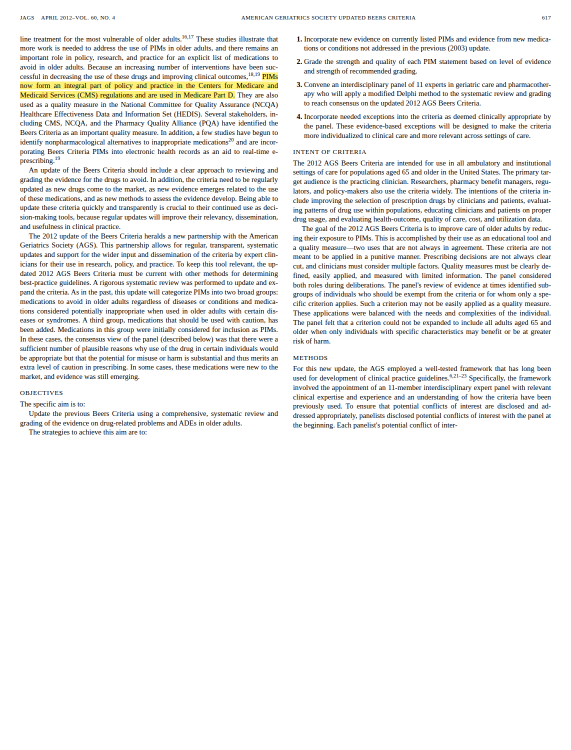JAGS APRIL 2012–VOL. 60, NO. 4 AMERICAN GERIATRICS SOCIETY UPDATED BEERS CRITERIA 617
line treatment for the most vulnerable of older adults.16,17 These studies illustrate that more work is needed to address the use of PIMs in older adults, and there remains an important role in policy, research, and practice for an explicit list of medications to avoid in older adults. Because an increasing number of interventions have been successful in decreasing the use of these drugs and improving clinical outcomes,18,19 PIMs now form an integral part of policy and practice in the Centers for Medicare and Medicaid Services (CMS) regulations and are used in Medicare Part D. They are also used as a quality measure in the National Committee for Quality Assurance (NCQA) Healthcare Effectiveness Data and Information Set (HEDIS). Several stakeholders, including CMS, NCQA, and the Pharmacy Quality Alliance (PQA) have identified the Beers Criteria as an important quality measure. In addition, a few studies have begun to identify nonpharmacological alternatives to inappropriate medications20 and are incorporating Beers Criteria PIMs into electronic health records as an aid to real-time e-prescribing.19
An update of the Beers Criteria should include a clear approach to reviewing and grading the evidence for the drugs to avoid. In addition, the criteria need to be regularly updated as new drugs come to the market, as new evidence emerges related to the use of these medications, and as new methods to assess the evidence develop. Being able to update these criteria quickly and transparently is crucial to their continued use as decision-making tools, because regular updates will improve their relevancy, dissemination, and usefulness in clinical practice.
The 2012 update of the Beers Criteria heralds a new partnership with the American Geriatrics Society (AGS). This partnership allows for regular, transparent, systematic updates and support for the wider input and dissemination of the criteria by expert clinicians for their use in research, policy, and practice. To keep this tool relevant, the updated 2012 AGS Beers Criteria must be current with other methods for determining best-practice guidelines. A rigorous systematic review was performed to update and expand the criteria. As in the past, this update will categorize PIMs into two broad groups: medications to avoid in older adults regardless of diseases or conditions and medications considered potentially inappropriate when used in older adults with certain diseases or syndromes. A third group, medications that should be used with caution, has been added. Medications in this group were initially considered for inclusion as PIMs. In these cases, the consensus view of the panel (described below) was that there were a sufficient number of plausible reasons why use of the drug in certain individuals would be appropriate but that the potential for misuse or harm is substantial and thus merits an extra level of caution in prescribing. In some cases, these medications were new to the market, and evidence was still emerging.
Objectives
The specific aim is to:
Update the previous Beers Criteria using a comprehensive, systematic review and grading of the evidence on drug-related problems and ADEs in older adults.
The strategies to achieve this aim are to:
Incorporate new evidence on currently listed PIMs and evidence from new medications or conditions not addressed in the previous (2003) update.
Grade the strength and quality of each PIM statement based on level of evidence and strength of recommended grading.
Convene an interdisciplinary panel of 11 experts in geriatric care and pharmacotherapy who will apply a modified Delphi method to the systematic review and grading to reach consensus on the updated 2012 AGS Beers Criteria.
Incorporate needed exceptions into the criteria as deemed clinically appropriate by the panel. These evidence-based exceptions will be designed to make the criteria more individualized to clinical care and more relevant across settings of care.
Intent of Criteria
The 2012 AGS Beers Criteria are intended for use in all ambulatory and institutional settings of care for populations aged 65 and older in the United States. The primary target audience is the practicing clinician. Researchers, pharmacy benefit managers, regulators, and policy-makers also use the criteria widely. The intentions of the criteria include improving the selection of prescription drugs by clinicians and patients, evaluating patterns of drug use within populations, educating clinicians and patients on proper drug usage, and evaluating health-outcome, quality of care, cost, and utilization data.
The goal of the 2012 AGS Beers Criteria is to improve care of older adults by reducing their exposure to PIMs. This is accomplished by their use as an educational tool and a quality measure—two uses that are not always in agreement. These criteria are not meant to be applied in a punitive manner. Prescribing decisions are not always clear cut, and clinicians must consider multiple factors. Quality measures must be clearly defined, easily applied, and measured with limited information. The panel considered both roles during deliberations. The panel's review of evidence at times identified subgroups of individuals who should be exempt from the criteria or for whom only a specific criterion applies. Such a criterion may not be easily applied as a quality measure. These applications were balanced with the needs and complexities of the individual. The panel felt that a criterion could not be expanded to include all adults aged 65 and older when only individuals with specific characteristics may benefit or be at greater risk of harm.
Methods
For this new update, the AGS employed a well-tested framework that has long been used for development of clinical practice guidelines.6,21–23 Specifically, the framework involved the appointment of an 11-member interdisciplinary expert panel with relevant clinical expertise and experience and an understanding of how the criteria have been previously used. To ensure that potential conflicts of interest are disclosed and addressed appropriately, panelists disclosed potential conflicts of interest with the panel at the beginning. Each panelist's potential conflict of inter-